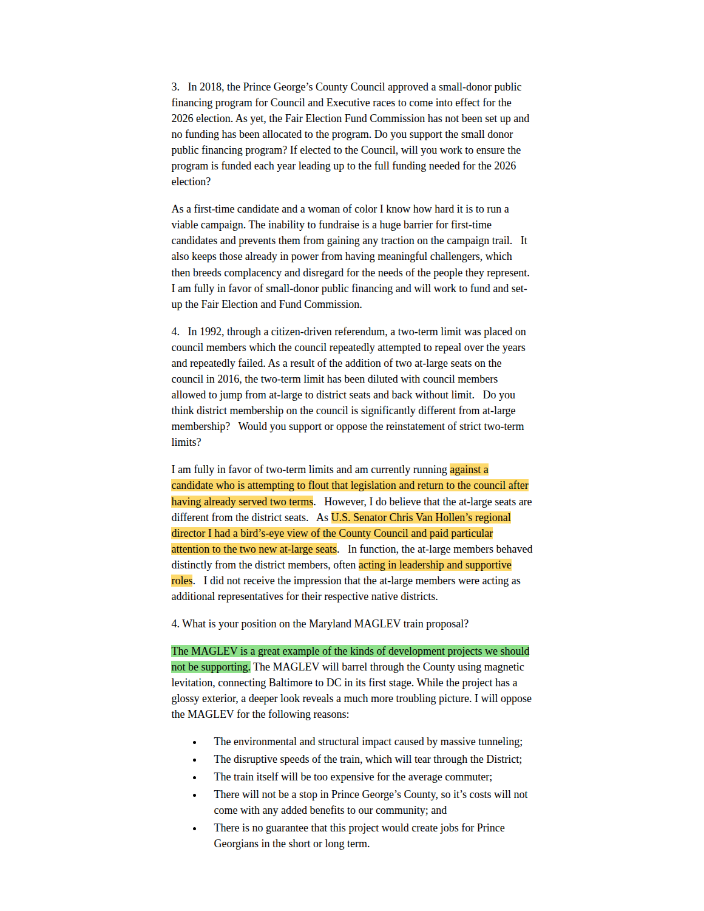3. In 2018, the Prince George’s County Council approved a small-donor public financing program for Council and Executive races to come into effect for the 2026 election. As yet, the Fair Election Fund Commission has not been set up and no funding has been allocated to the program. Do you support the small donor public financing program? If elected to the Council, will you work to ensure the program is funded each year leading up to the full funding needed for the 2026 election?
As a first-time candidate and a woman of color I know how hard it is to run a viable campaign. The inability to fundraise is a huge barrier for first-time candidates and prevents them from gaining any traction on the campaign trail. It also keeps those already in power from having meaningful challengers, which then breeds complacency and disregard for the needs of the people they represent. I am fully in favor of small-donor public financing and will work to fund and set-up the Fair Election and Fund Commission.
4. In 1992, through a citizen-driven referendum, a two-term limit was placed on council members which the council repeatedly attempted to repeal over the years and repeatedly failed. As a result of the addition of two at-large seats on the council in 2016, the two-term limit has been diluted with council members allowed to jump from at-large to district seats and back without limit. Do you think district membership on the council is significantly different from at-large membership? Would you support or oppose the reinstatement of strict two-term limits?
I am fully in favor of two-term limits and am currently running against a candidate who is attempting to flout that legislation and return to the council after having already served two terms. However, I do believe that the at-large seats are different from the district seats. As U.S. Senator Chris Van Hollen’s regional director I had a bird’s-eye view of the County Council and paid particular attention to the two new at-large seats. In function, the at-large members behaved distinctly from the district members, often acting in leadership and supportive roles. I did not receive the impression that the at-large members were acting as additional representatives for their respective native districts.
4. What is your position on the Maryland MAGLEV train proposal?
The MAGLEV is a great example of the kinds of development projects we should not be supporting. The MAGLEV will barrel through the County using magnetic levitation, connecting Baltimore to DC in its first stage. While the project has a glossy exterior, a deeper look reveals a much more troubling picture. I will oppose the MAGLEV for the following reasons:
The environmental and structural impact caused by massive tunneling;
The disruptive speeds of the train, which will tear through the District;
The train itself will be too expensive for the average commuter;
There will not be a stop in Prince George’s County, so it’s costs will not come with any added benefits to our community; and
There is no guarantee that this project would create jobs for Prince Georgians in the short or long term.